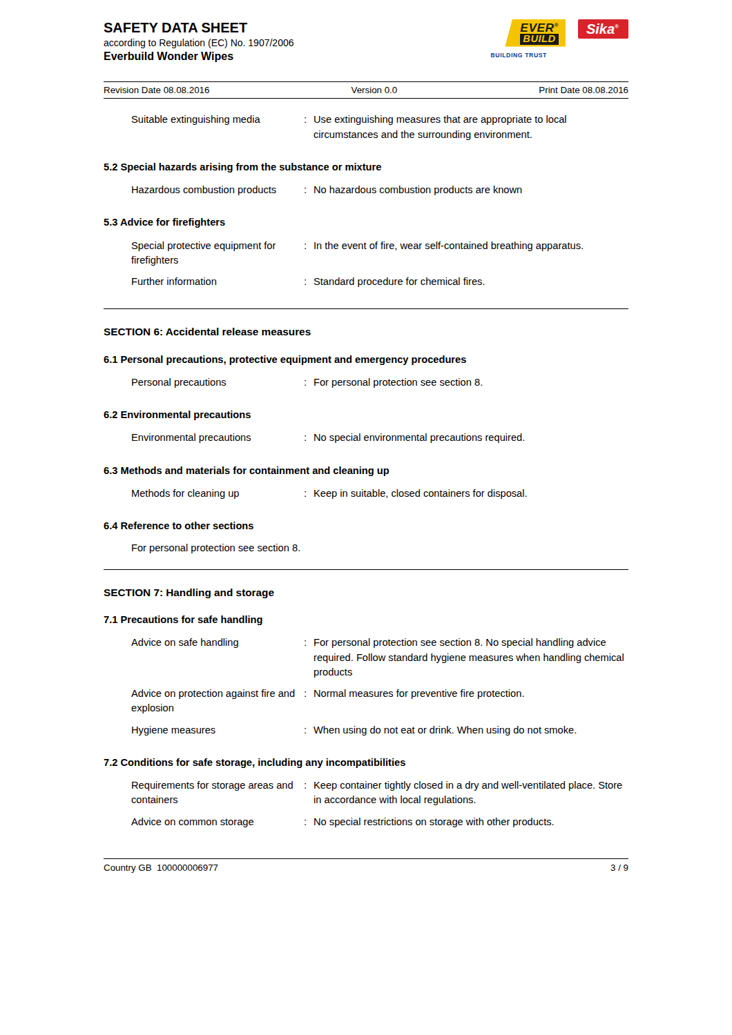SAFETY DATA SHEET
according to Regulation (EC) No. 1907/2006
Everbuild Wonder Wipes
EVER® BUILD
Sika®
BUILDING TRUST
Revision Date 08.08.2016 Version 0.0 Print Date 08.08.2016
| Suitable extinguishing media | : | Use extinguishing measures that are appropriate to local circumstances and the surrounding environment. |
5.2 Special hazards arising from the substance or mixture
| Hazardous combustion products | : | No hazardous combustion products are known |
5.3 Advice for firefighters
| Special protective equipment for firefighters | : | In the event of fire, wear self-contained breathing apparatus. |
| Further information | : | Standard procedure for chemical fires. |
SECTION 6: Accidental release measures
6.1 Personal precautions, protective equipment and emergency procedures
| Personal precautions | : | For personal protection see section 8. |
6.2 Environmental precautions
| Environmental precautions | : | No special environmental precautions required. |
6.3 Methods and materials for containment and cleaning up
| Methods for cleaning up | : | Keep in suitable, closed containers for disposal. |
6.4 Reference to other sections
For personal protection see section 8.
SECTION 7: Handling and storage
7.1 Precautions for safe handling
| Advice on safe handling | : | For personal protection see section 8. No special handling advice required. Follow standard hygiene measures when handling chemical products |
| Advice on protection against fire and explosion | : | Normal measures for preventive fire protection. |
| Hygiene measures | : | When using do not eat or drink. When using do not smoke. |
7.2 Conditions for safe storage, including any incompatibilities
| Requirements for storage areas and containers | : | Keep container tightly closed in a dry and well-ventilated place. Store in accordance with local regulations. |
| Advice on common storage | : | No special restrictions on storage with other products. |
Country GB 100000006977 3 / 9